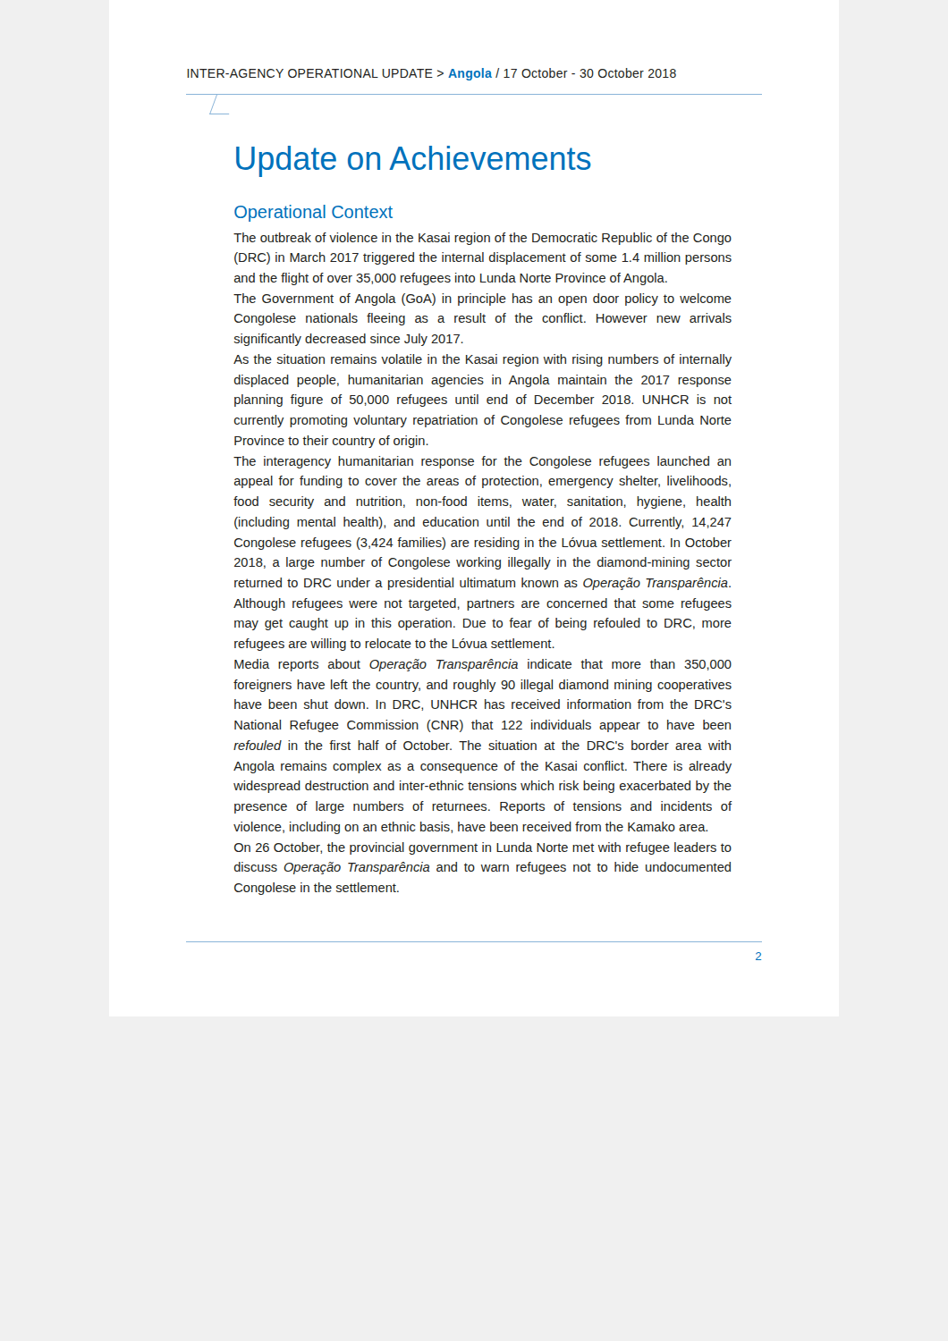INTER-AGENCY OPERATIONAL UPDATE > Angola / 17 October - 30 October 2018
Update on Achievements
Operational Context
The outbreak of violence in the Kasai region of the Democratic Republic of the Congo (DRC) in March 2017 triggered the internal displacement of some 1.4 million persons and the flight of over 35,000 refugees into Lunda Norte Province of Angola.
The Government of Angola (GoA) in principle has an open door policy to welcome Congolese nationals fleeing as a result of the conflict. However new arrivals significantly decreased since July 2017.
As the situation remains volatile in the Kasai region with rising numbers of internally displaced people, humanitarian agencies in Angola maintain the 2017 response planning figure of 50,000 refugees until end of December 2018. UNHCR is not currently promoting voluntary repatriation of Congolese refugees from Lunda Norte Province to their country of origin.
The interagency humanitarian response for the Congolese refugees launched an appeal for funding to cover the areas of protection, emergency shelter, livelihoods, food security and nutrition, non-food items, water, sanitation, hygiene, health (including mental health), and education until the end of 2018. Currently, 14,247 Congolese refugees (3,424 families) are residing in the Lóvua settlement. In October 2018, a large number of Congolese working illegally in the diamond-mining sector returned to DRC under a presidential ultimatum known as Operação Transparência. Although refugees were not targeted, partners are concerned that some refugees may get caught up in this operation. Due to fear of being refouled to DRC, more refugees are willing to relocate to the Lóvua settlement.
Media reports about Operação Transparência indicate that more than 350,000 foreigners have left the country, and roughly 90 illegal diamond mining cooperatives have been shut down. In DRC, UNHCR has received information from the DRC's National Refugee Commission (CNR) that 122 individuals appear to have been refouled in the first half of October. The situation at the DRC's border area with Angola remains complex as a consequence of the Kasai conflict. There is already widespread destruction and inter-ethnic tensions which risk being exacerbated by the presence of large numbers of returnees. Reports of tensions and incidents of violence, including on an ethnic basis, have been received from the Kamako area.
On 26 October, the provincial government in Lunda Norte met with refugee leaders to discuss Operação Transparência and to warn refugees not to hide undocumented Congolese in the settlement.
2